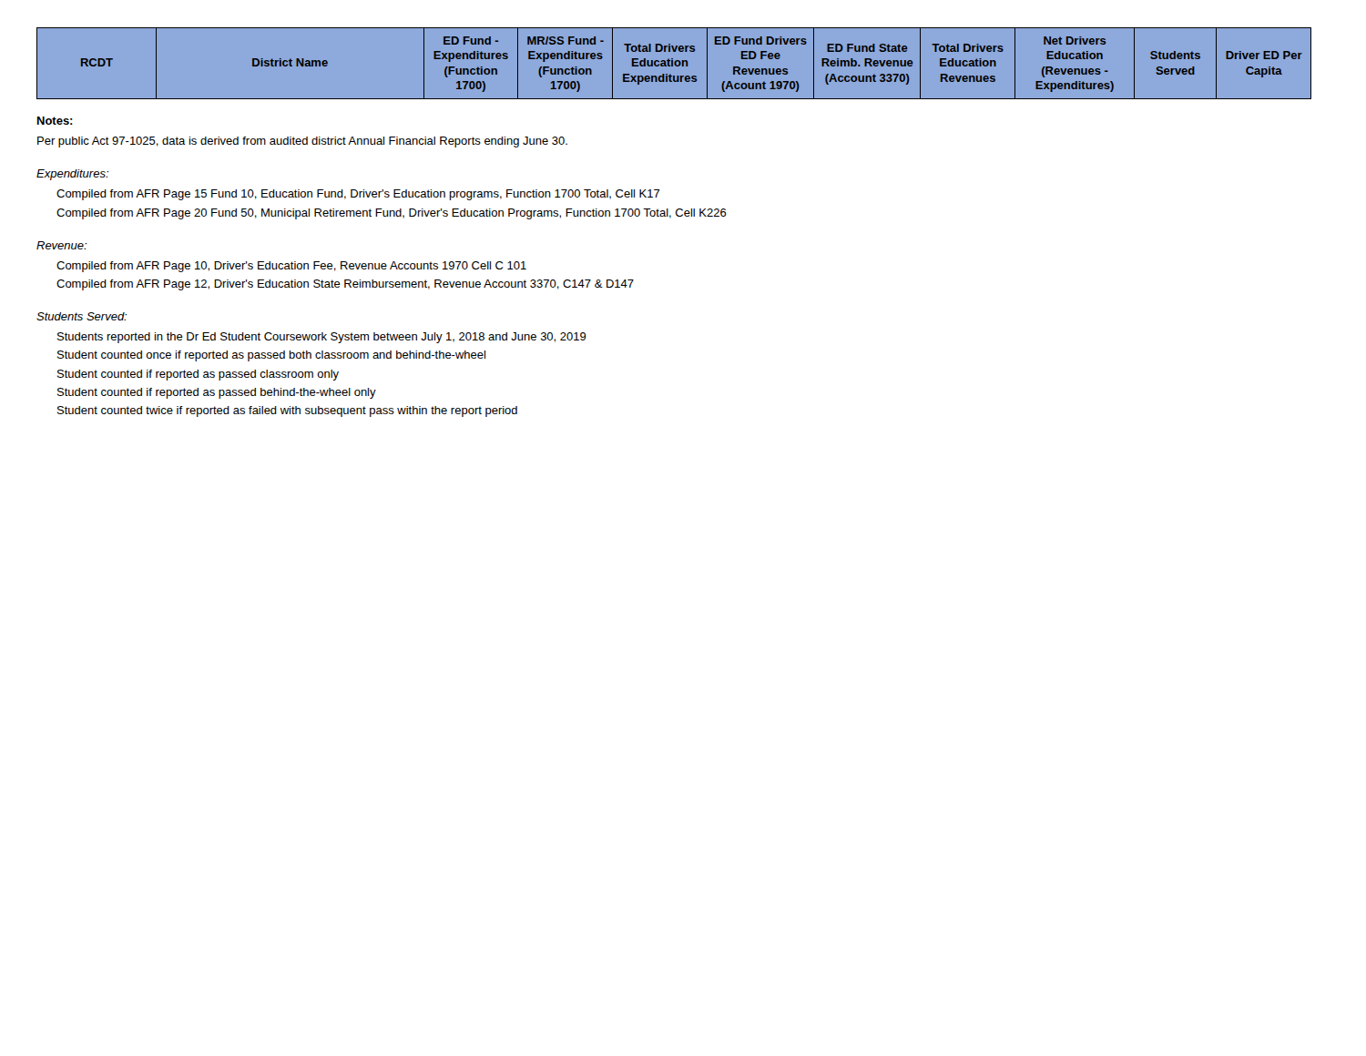| RCDT | District Name | ED Fund - Expenditures (Function 1700) | MR/SS Fund - Expenditures (Function 1700) | Total Drivers Education Expenditures | ED Fund Drivers ED Fee Revenues (Acount 1970) | ED Fund State Reimb. Revenue (Account 3370) | Total Drivers Education Revenues | Net Drivers Education (Revenues - Expenditures) | Students Served | Driver ED Per Capita |
| --- | --- | --- | --- | --- | --- | --- | --- | --- | --- | --- |
Notes:
Per public Act 97-1025, data is derived from audited district Annual Financial Reports ending June 30.
Expenditures:
Compiled from AFR Page 15 Fund 10, Education Fund, Driver's Education programs, Function 1700 Total, Cell K17
Compiled from AFR Page 20 Fund 50, Municipal Retirement Fund, Driver's Education Programs, Function 1700 Total, Cell K226
Revenue:
Compiled from AFR Page 10, Driver's Education Fee, Revenue Accounts 1970 Cell C 101
Compiled from AFR Page 12, Driver's Education State Reimbursement, Revenue Account 3370, C147 & D147
Students Served:
Students reported in the Dr Ed Student Coursework System between July 1, 2018 and June 30, 2019
Student counted once if reported as passed both classroom and behind-the-wheel
Student counted if reported as passed classroom only
Student counted if reported as passed behind-the-wheel only
Student counted twice if reported as failed with subsequent pass within the report period